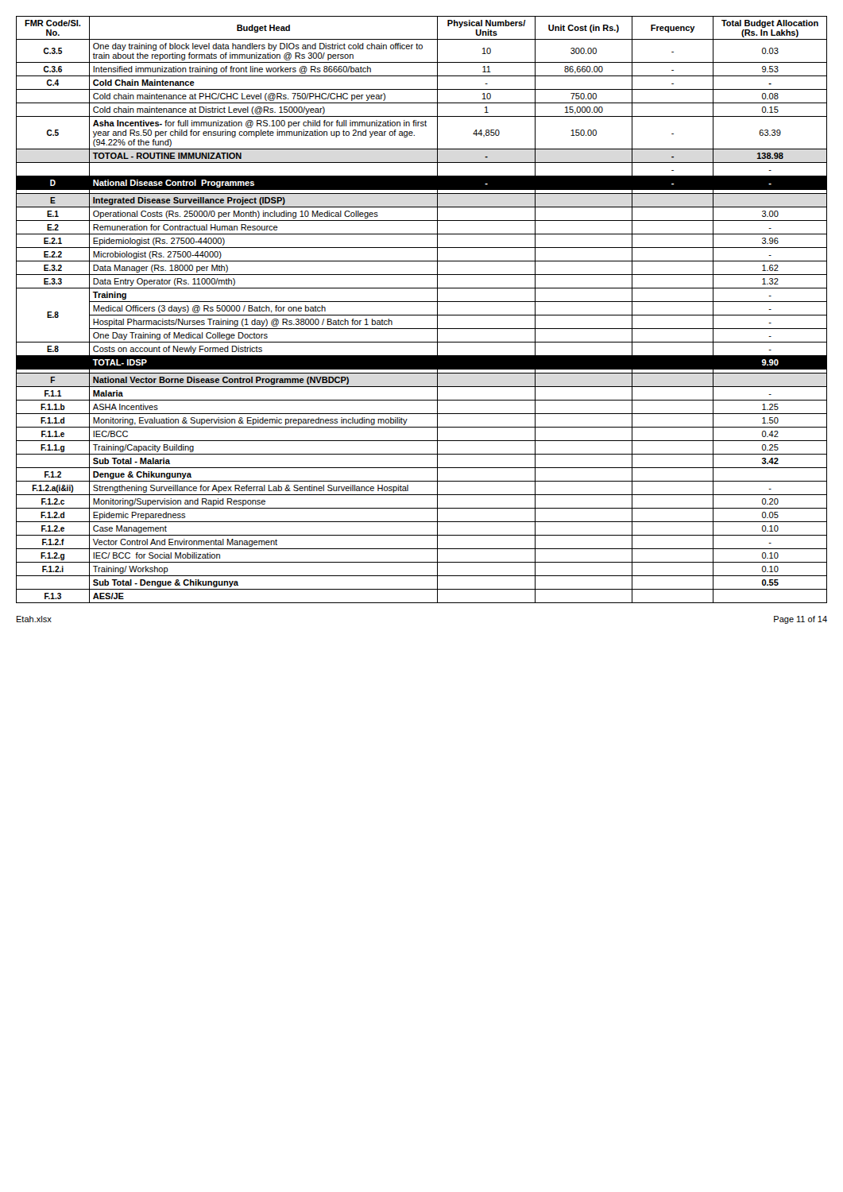| FMR Code/Sl. No. | Budget Head | Physical Numbers/ Units | Unit Cost (in Rs.) | Frequency | Total Budget Allocation (Rs. In Lakhs) |
| --- | --- | --- | --- | --- | --- |
| C.3.5 | One day training of block level data handlers by DIOs and District cold chain officer to train about the reporting formats of immunization @ Rs 300/ person | 10 | 300.00 | - | 0.03 |
| C.3.6 | Intensified immunization training of front line workers @ Rs 86660/batch | 11 | 86,660.00 | - | 9.53 |
| C.4 | Cold Chain Maintenance | - | | - | - |
| | Cold chain maintenance at PHC/CHC Level (@Rs. 750/PHC/CHC per year) | 10 | 750.00 | | 0.08 |
| | Cold chain maintenance at District Level (@Rs. 15000/year) | 1 | 15,000.00 | | 0.15 |
| C.5 | Asha Incentives- for full immunization @ RS.100 per child for full immunization in first year and Rs.50 per child for ensuring complete immunization up to 2nd year of age.(94.22% of the fund) | 44,850 | 150.00 | - | 63.39 |
| | TOTOAL - ROUTINE IMMUNIZATION | - | | - | 138.98 |
| | | | | - | - |
| D | National Disease Control Programmes | - | | - | - |
| E | Integrated Disease Surveillance Project (IDSP) | | | | |
| E.1 | Operational Costs (Rs. 25000/0 per Month) including 10 Medical Colleges | | | | 3.00 |
| E.2 | Remuneration for Contractual Human Resource | | | | - |
| E.2.1 | Epidemiologist (Rs. 27500-44000) | | | | 3.96 |
| E.2.2 | Microbiologist (Rs. 27500-44000) | | | | - |
| E.3.2 | Data Manager (Rs. 18000 per Mth) | | | | 1.62 |
| E.3.3 | Data Entry Operator (Rs. 11000/mth) | | | | 1.32 |
| E.8 | Training | | | | - |
| Medical Officers (3 days) @ Rs 50000 / Batch, for one batch | | | | - |
| Hospital Pharmacists/Nurses Training (1 day) @ Rs.38000 / Batch for 1 batch | | | | - |
| One Day Training of Medical College Doctors | | | | - |
| E.8 | Costs on account of Newly Formed Districts | | | | - |
| | TOTAL- IDSP | | | | 9.90 |
| F | National Vector Borne Disease Control Programme (NVBDCP) | | | | |
| F.1.1 | Malaria | | | | - |
| F.1.1.b | ASHA Incentives | | | | 1.25 |
| F.1.1.d | Monitoring, Evaluation & Supervision & Epidemic preparedness including mobility | | | | 1.50 |
| F.1.1.e | IEC/BCC | | | | 0.42 |
| F.1.1.g | Training/Capacity Building | | | | 0.25 |
| | Sub Total - Malaria | | | | 3.42 |
| F.1.2 | Dengue & Chikungunya | | | | |
| F.1.2.a(i&ii) | Strengthening Surveillance for Apex Referral Lab & Sentinel Surveillance Hospital | | | | - |
| F.1.2.c | Monitoring/Supervision and Rapid Response | | | | 0.20 |
| F.1.2.d | Epidemic Preparedness | | | | 0.05 |
| F.1.2.e | Case Management | | | | 0.10 |
| F.1.2.f | Vector Control And Environmental Management | | | | - |
| F.1.2.g | IEC/ BCC for Social Mobilization | | | | 0.10 |
| F.1.2.i | Training/ Workshop | | | | 0.10 |
| | Sub Total - Dengue & Chikungunya | | | | 0.55 |
| F.1.3 | AES/JE | | | | |
Etah.xlsx
Page 11 of 14